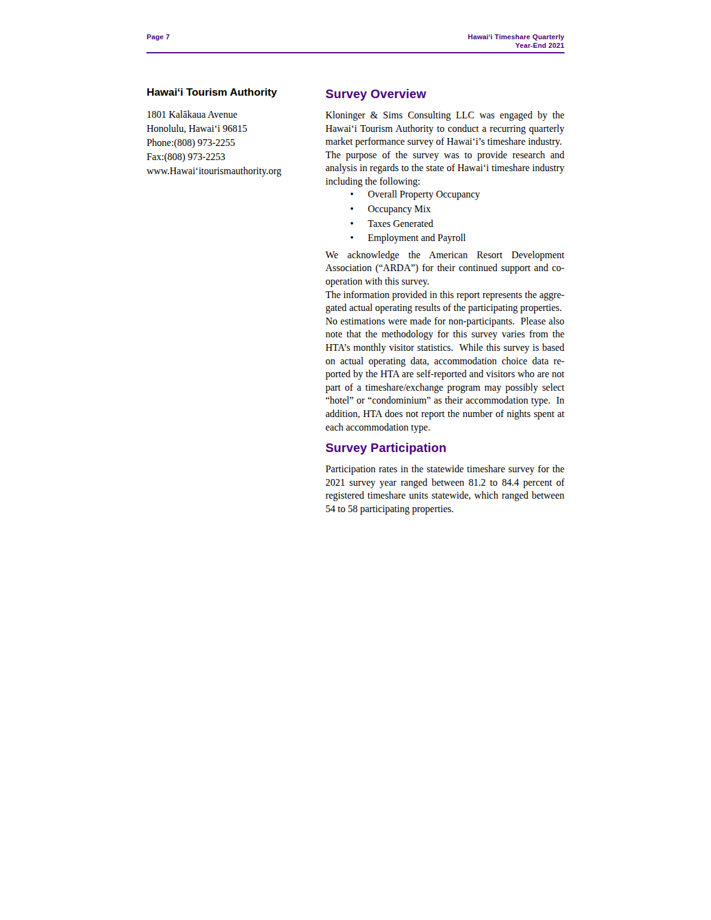Page 7
Hawai‘i Timeshare Quarterly
Year-End 2021
Hawai‘i Tourism Authority
1801 Kalākaua Avenue Honolulu, Hawai‘i 96815 Phone:(808) 973-2255 Fax:(808) 973-2253 www.Hawai‘itourismauthority.org
Survey Overview
Kloninger & Sims Consulting LLC was engaged by the Hawai‘i Tourism Authority to conduct a recurring quarterly market performance survey of Hawai‘i’s timeshare industry. The purpose of the survey was to provide research and analysis in regards to the state of Hawai‘i timeshare industry including the following:
Overall Property Occupancy
Occupancy Mix
Taxes Generated
Employment and Payroll
We acknowledge the American Resort Development Association (“ARDA”) for their continued support and cooperation with this survey.
The information provided in this report represents the aggregated actual operating results of the participating properties. No estimations were made for non-participants. Please also note that the methodology for this survey varies from the HTA’s monthly visitor statistics. While this survey is based on actual operating data, accommodation choice data reported by the HTA are self-reported and visitors who are not part of a timeshare/exchange program may possibly select “hotel” or “condominium” as their accommodation type. In addition, HTA does not report the number of nights spent at each accommodation type.
Survey Participation
Participation rates in the statewide timeshare survey for the 2021 survey year ranged between 81.2 to 84.4 percent of registered timeshare units statewide, which ranged between 54 to 58 participating properties.